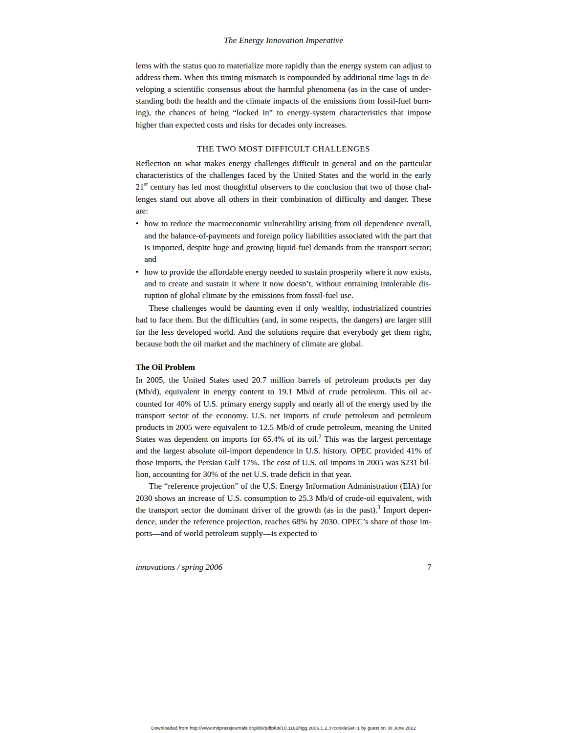The Energy Innovation Imperative
lems with the status quo to materialize more rapidly than the energy system can adjust to address them. When this timing mismatch is compounded by additional time lags in developing a scientific consensus about the harmful phenomena (as in the case of understanding both the health and the climate impacts of the emissions from fossil-fuel burning), the chances of being “locked in” to energy-system characteristics that impose higher than expected costs and risks for decades only increases.
THE TWO MOST DIFFICULT CHALLENGES
Reflection on what makes energy challenges difficult in general and on the particular characteristics of the challenges faced by the United States and the world in the early 21st century has led most thoughtful observers to the conclusion that two of those challenges stand out above all others in their combination of difficulty and danger. These are:
how to reduce the macroeconomic vulnerability arising from oil dependence overall, and the balance-of-payments and foreign policy liabilities associated with the part that is imported, despite huge and growing liquid-fuel demands from the transport sector; and
how to provide the affordable energy needed to sustain prosperity where it now exists, and to create and sustain it where it now doesn’t, without entraining intolerable disruption of global climate by the emissions from fossil-fuel use.
These challenges would be daunting even if only wealthy, industrialized countries had to face them. But the difficulties (and, in some respects, the dangers) are larger still for the less developed world. And the solutions require that everybody get them right, because both the oil market and the machinery of climate are global.
The Oil Problem
In 2005, the United States used 20.7 million barrels of petroleum products per day (Mb/d), equivalent in energy content to 19.1 Mb/d of crude petroleum. This oil accounted for 40% of U.S. primary energy supply and nearly all of the energy used by the transport sector of the economy. U.S. net imports of crude petroleum and petroleum products in 2005 were equivalent to 12.5 Mb/d of crude petroleum, meaning the United States was dependent on imports for 65.4% of its oil.2 This was the largest percentage and the largest absolute oil-import dependence in U.S. history. OPEC provided 41% of those imports, the Persian Gulf 17%. The cost of U.S. oil imports in 2005 was $231 billion, accounting for 30% of the net U.S. trade deficit in that year.
The “reference projection” of the U.S. Energy Information Administration (EIA) for 2030 shows an increase of U.S. consumption to 25.3 Mb/d of crude-oil equivalent, with the transport sector the dominant driver of the growth (as in the past).3 Import dependence, under the reference projection, reaches 68% by 2030. OPEC’s share of those imports—and of world petroleum supply—is expected to
innova tions / spring 2006
7
Downloaded from http://www.mitpressjournals.org/doi/pdfplus/10.1162/itgg.2006.1.2.3?cookieSet=1 by guest on 30 June 2022